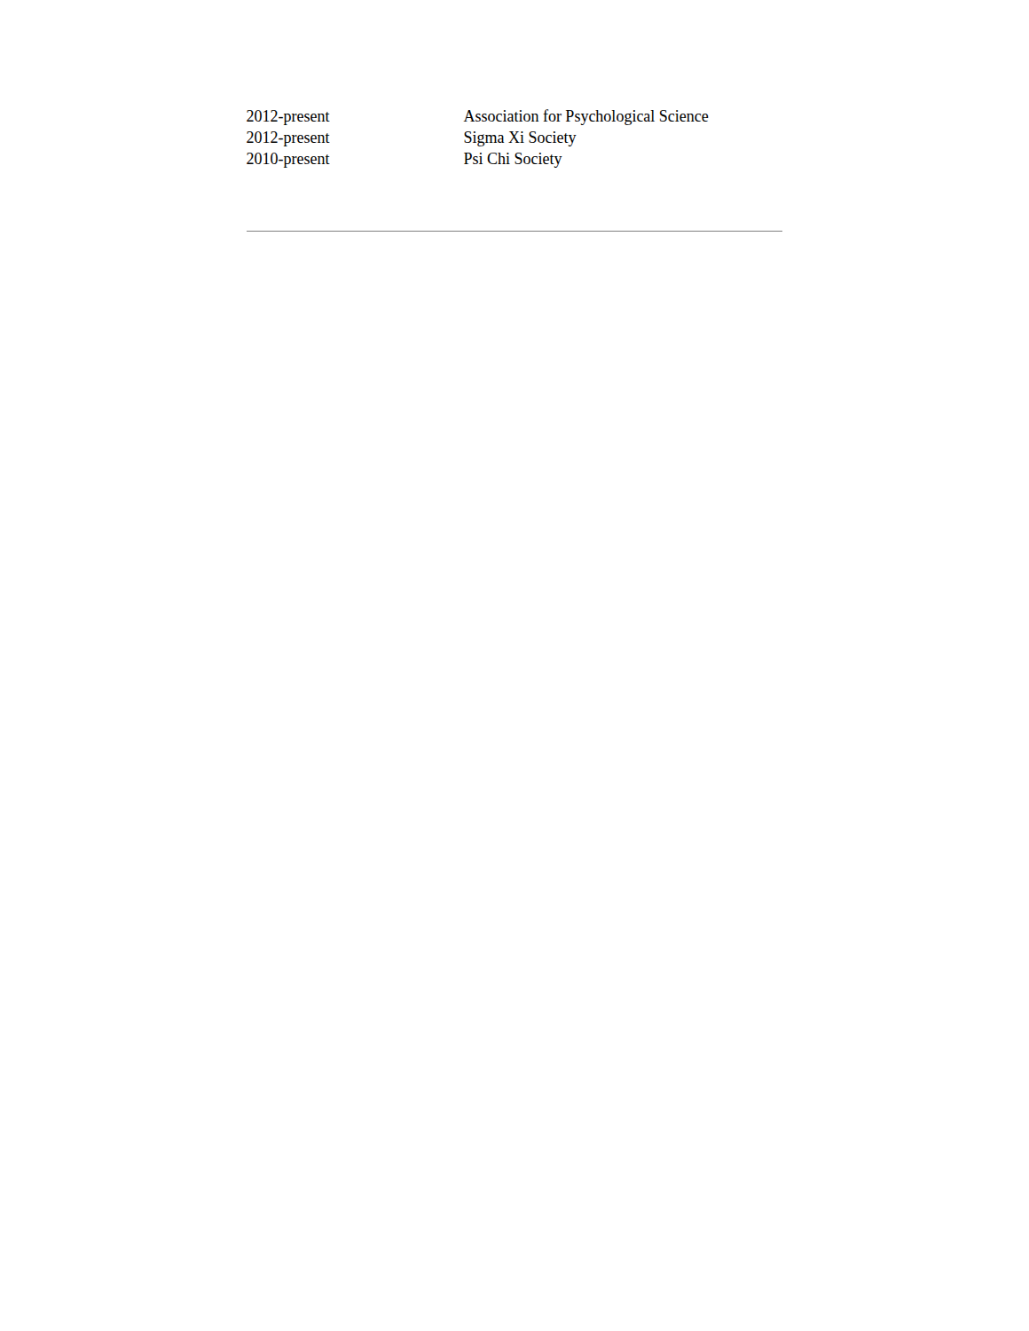| 2012-present | Association for Psychological Science |
| 2012-present | Sigma Xi Society |
| 2010-present | Psi Chi Society |